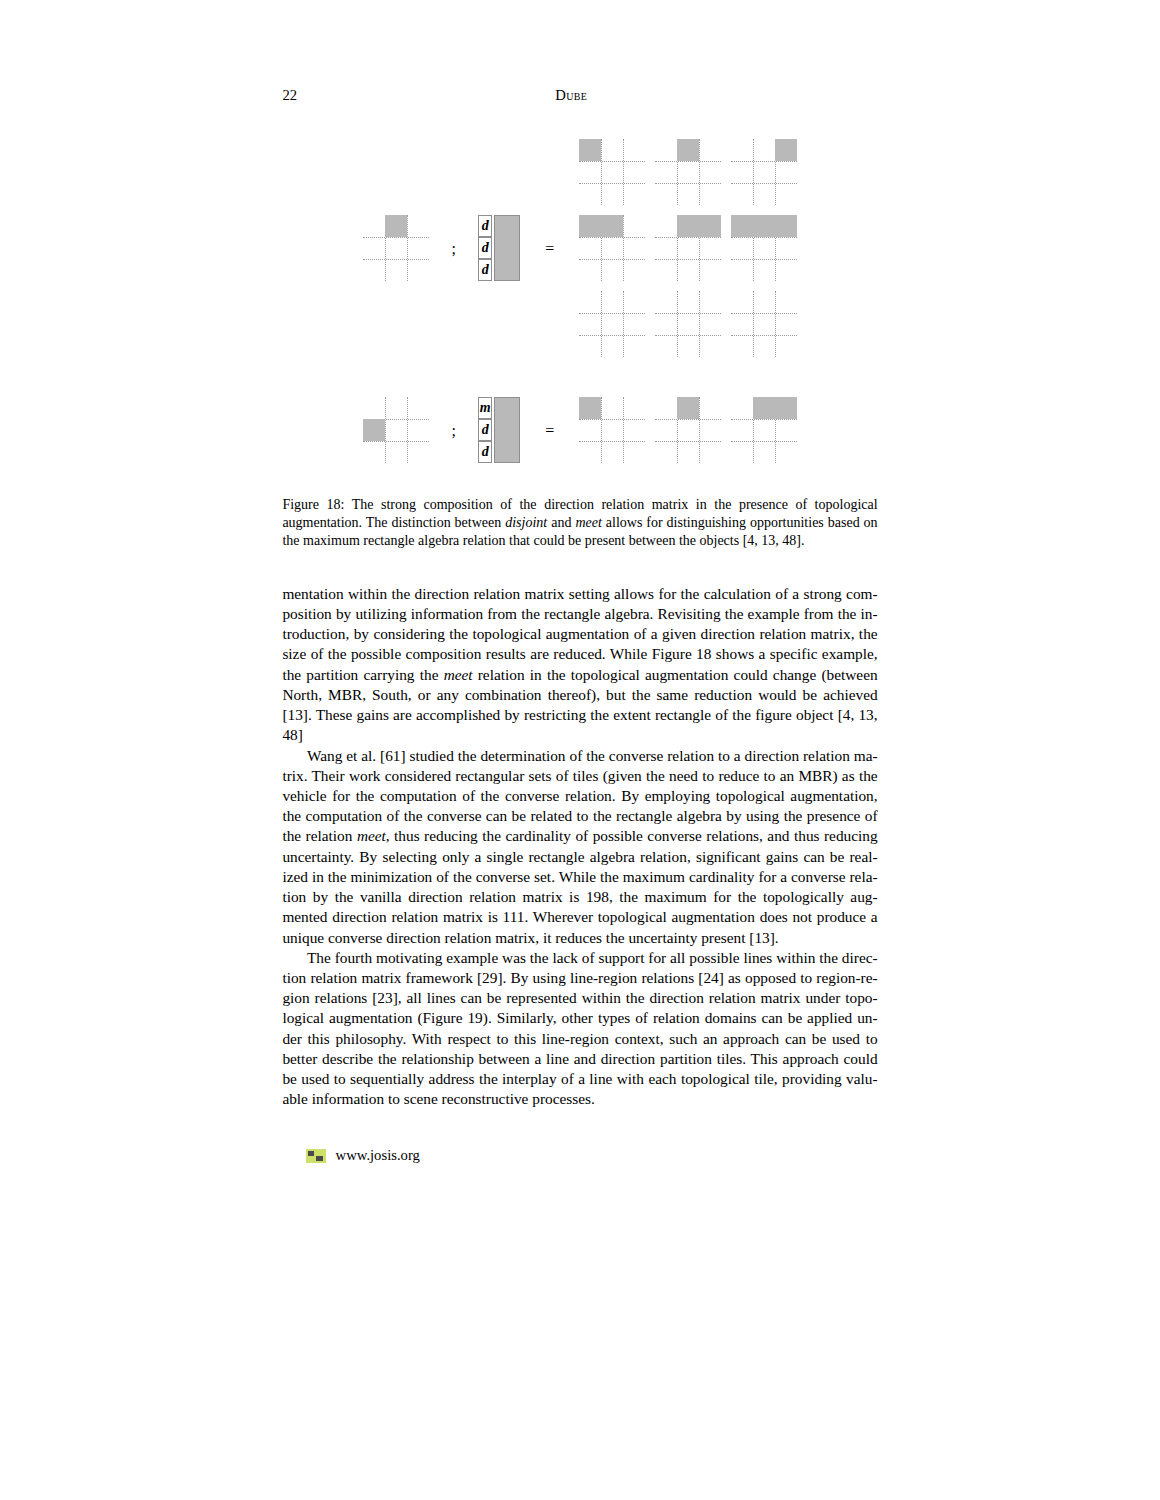22
Dube
;
ddd
=
;
mdd
=
Figure 18: The strong composition of the direction relation matrix in the presence of topological augmentation. The distinction between disjoint and meet allows for distinguishing opportunities based on the maximum rectangle algebra relation that could be present between the objects [4, 13, 48].
mentation within the direction relation matrix setting allows for the calculation of a strong composition by utilizing information from the rectangle algebra. Revisiting the example from the introduction, by considering the topological augmentation of a given direction relation matrix, the size of the possible composition results are reduced. While Figure 18 shows a specific example, the partition carrying the meet relation in the topological augmentation could change (between North, MBR, South, or any combination thereof), but the same reduction would be achieved [13]. These gains are accomplished by restricting the extent rectangle of the figure object [4, 13, 48]
Wang et al. [61] studied the determination of the converse relation to a direction relation matrix. Their work considered rectangular sets of tiles (given the need to reduce to an MBR) as the vehicle for the computation of the converse relation. By employing topological augmentation, the computation of the converse can be related to the rectangle algebra by using the presence of the relation meet, thus reducing the cardinality of possible converse relations, and thus reducing uncertainty. By selecting only a single rectangle algebra relation, significant gains can be realized in the minimization of the converse set. While the maximum cardinality for a converse relation by the vanilla direction relation matrix is 198, the maximum for the topologically augmented direction relation matrix is 111. Wherever topological augmentation does not produce a unique converse direction relation matrix, it reduces the uncertainty present [13].
The fourth motivating example was the lack of support for all possible lines within the direction relation matrix framework [29]. By using line-region relations [24] as opposed to region-region relations [23], all lines can be represented within the direction relation matrix under topological augmentation (Figure 19). Similarly, other types of relation domains can be applied under this philosophy. With respect to this line-region context, such an approach can be used to better describe the relationship between a line and direction partition tiles. This approach could be used to sequentially address the interplay of a line with each topological tile, providing valuable information to scene reconstructive processes.
www.josis.org